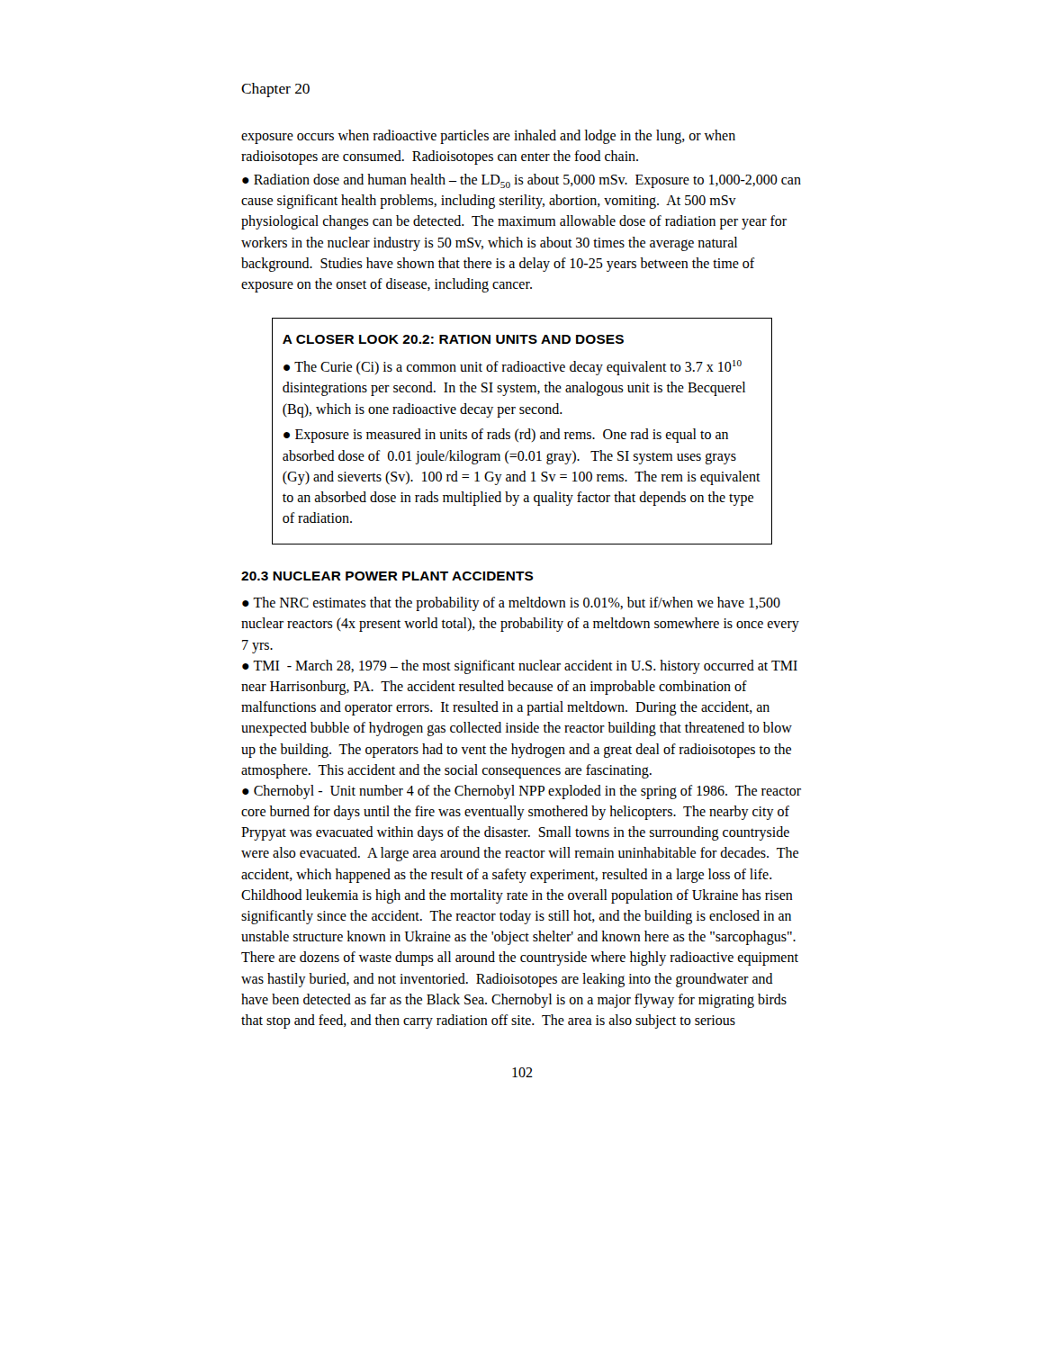Chapter 20
exposure occurs when radioactive particles are inhaled and lodge in the lung, or when radioisotopes are consumed. Radioisotopes can enter the food chain.
● Radiation dose and human health – the LD50 is about 5,000 mSv. Exposure to 1,000-2,000 can cause significant health problems, including sterility, abortion, vomiting. At 500 mSv physiological changes can be detected. The maximum allowable dose of radiation per year for workers in the nuclear industry is 50 mSv, which is about 30 times the average natural background. Studies have shown that there is a delay of 10-25 years between the time of exposure on the onset of disease, including cancer.
A CLOSER LOOK 20.2: RATION UNITS AND DOSES
● The Curie (Ci) is a common unit of radioactive decay equivalent to 3.7 x 1010 disintegrations per second. In the SI system, the analogous unit is the Becquerel (Bq), which is one radioactive decay per second.
● Exposure is measured in units of rads (rd) and rems. One rad is equal to an absorbed dose of 0.01 joule/kilogram (=0.01 gray). The SI system uses grays (Gy) and sieverts (Sv). 100 rd = 1 Gy and 1 Sv = 100 rems. The rem is equivalent to an absorbed dose in rads multiplied by a quality factor that depends on the type of radiation.
20.3 NUCLEAR POWER PLANT ACCIDENTS
● The NRC estimates that the probability of a meltdown is 0.01%, but if/when we have 1,500 nuclear reactors (4x present world total), the probability of a meltdown somewhere is once every 7 yrs.
● TMI - March 28, 1979 – the most significant nuclear accident in U.S. history occurred at TMI near Harrisonburg, PA. The accident resulted because of an improbable combination of malfunctions and operator errors. It resulted in a partial meltdown. During the accident, an unexpected bubble of hydrogen gas collected inside the reactor building that threatened to blow up the building. The operators had to vent the hydrogen and a great deal of radioisotopes to the atmosphere. This accident and the social consequences are fascinating.
● Chernobyl - Unit number 4 of the Chernobyl NPP exploded in the spring of 1986. The reactor core burned for days until the fire was eventually smothered by helicopters. The nearby city of Prypyat was evacuated within days of the disaster. Small towns in the surrounding countryside were also evacuated. A large area around the reactor will remain uninhabitable for decades. The accident, which happened as the result of a safety experiment, resulted in a large loss of life. Childhood leukemia is high and the mortality rate in the overall population of Ukraine has risen significantly since the accident. The reactor today is still hot, and the building is enclosed in an unstable structure known in Ukraine as the 'object shelter' and known here as the "sarcophagus". There are dozens of waste dumps all around the countryside where highly radioactive equipment was hastily buried, and not inventoried. Radioisotopes are leaking into the groundwater and have been detected as far as the Black Sea. Chernobyl is on a major flyway for migrating birds that stop and feed, and then carry radiation off site. The area is also subject to serious
102